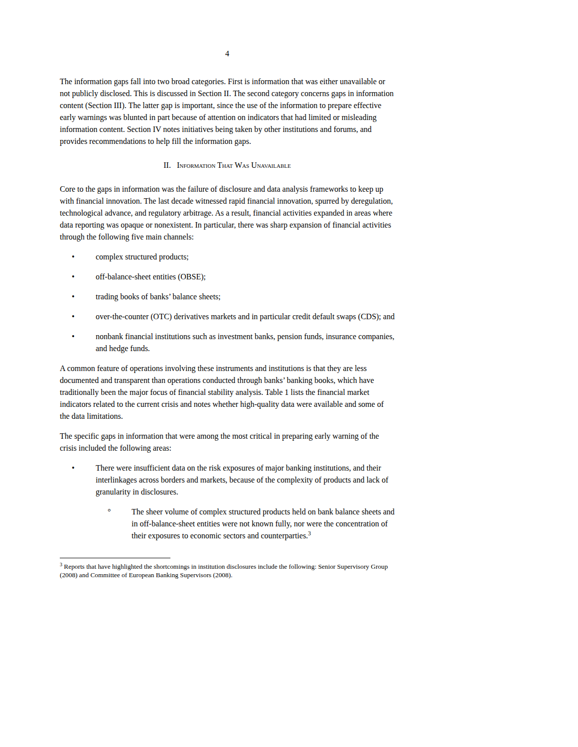4
The information gaps fall into two broad categories. First is information that was either unavailable or not publicly disclosed. This is discussed in Section II. The second category concerns gaps in information content (Section III). The latter gap is important, since the use of the information to prepare effective early warnings was blunted in part because of attention on indicators that had limited or misleading information content. Section IV notes initiatives being taken by other institutions and forums, and provides recommendations to help fill the information gaps.
II. Information That Was Unavailable
Core to the gaps in information was the failure of disclosure and data analysis frameworks to keep up with financial innovation. The last decade witnessed rapid financial innovation, spurred by deregulation, technological advance, and regulatory arbitrage. As a result, financial activities expanded in areas where data reporting was opaque or nonexistent. In particular, there was sharp expansion of financial activities through the following five main channels:
complex structured products;
off-balance-sheet entities (OBSE);
trading books of banks’ balance sheets;
over-the-counter (OTC) derivatives markets and in particular credit default swaps (CDS); and
nonbank financial institutions such as investment banks, pension funds, insurance companies, and hedge funds.
A common feature of operations involving these instruments and institutions is that they are less documented and transparent than operations conducted through banks’ banking books, which have traditionally been the major focus of financial stability analysis. Table 1 lists the financial market indicators related to the current crisis and notes whether high-quality data were available and some of the data limitations.
The specific gaps in information that were among the most critical in preparing early warning of the crisis included the following areas:
There were insufficient data on the risk exposures of major banking institutions, and their interlinkages across borders and markets, because of the complexity of products and lack of granularity in disclosures.
The sheer volume of complex structured products held on bank balance sheets and in off-balance-sheet entities were not known fully, nor were the concentration of their exposures to economic sectors and counterparties.3
3 Reports that have highlighted the shortcomings in institution disclosures include the following: Senior Supervisory Group (2008) and Committee of European Banking Supervisors (2008).